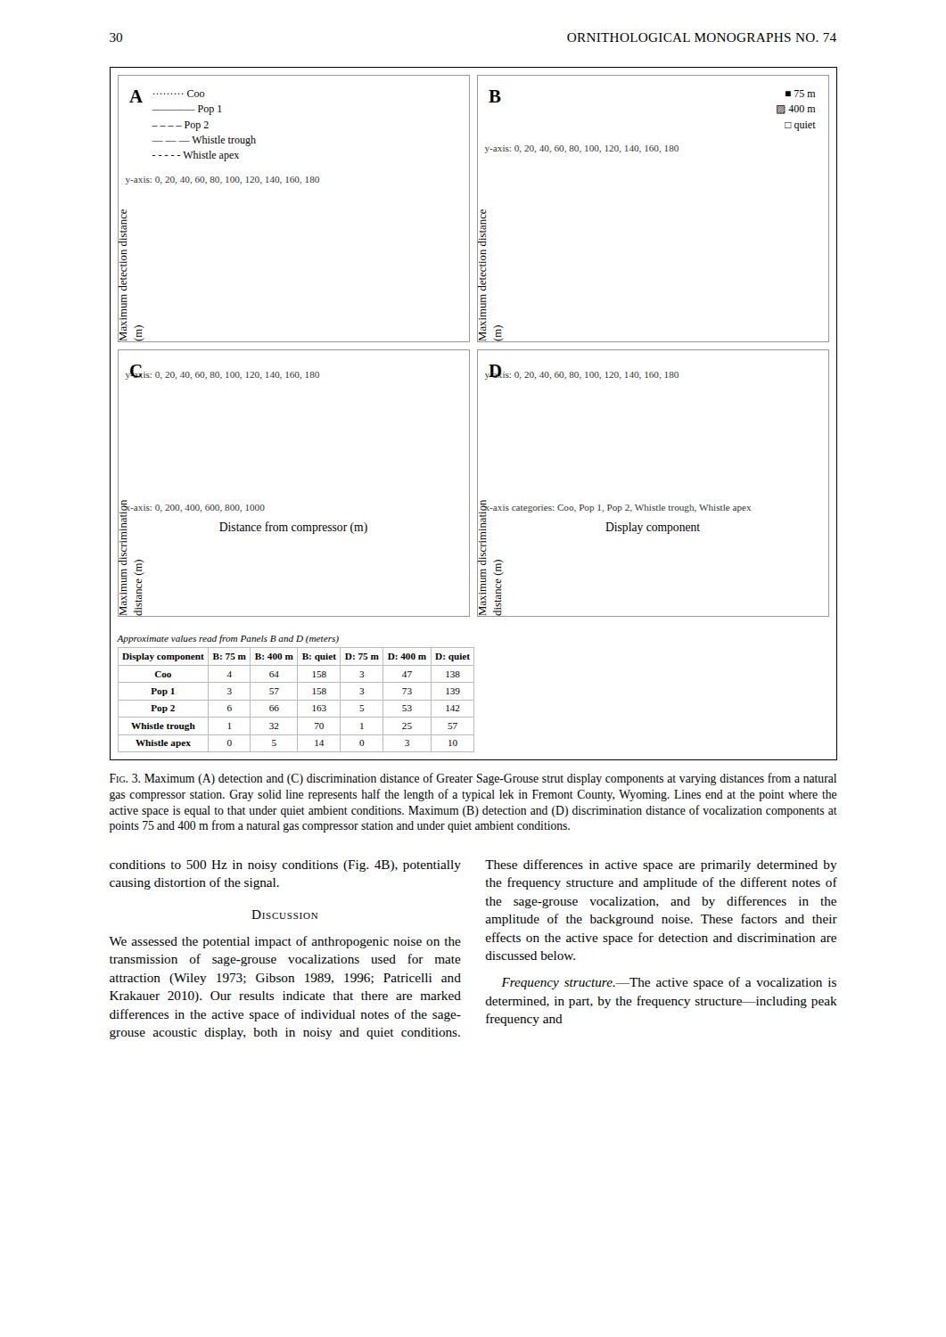30 ORNITHOLOGICAL MONOGRAPHS NO. 74
A
········· Coo
———— Pop 1
– – – – Pop 2
— — — Whistle trough
- - - - - Whistle apex
Maximum detection distance (m)
y-axis: 0, 20, 40, 60, 80, 100, 120, 140, 160, 180
Line plot: five curves rise with distance from compressor; a gray horizontal reference line is drawn at 70 m. Pop 1 reaches about 158 m at 800 m; Pop 2 reaches about 163 m at 1000 m; Coo tracks just below Pop 1; Whistle trough reaches about 70 m at 600 m; Whistle apex remains low, reaching about 15 m.
B
■ 75 m
▨ 400 m
□ quiet
Maximum detection distance (m)
y-axis: 0, 20, 40, 60, 80, 100, 120, 140, 160, 180
Grouped bar chart with three bars per display component (75 m, 400 m, quiet) for Coo, Pop 1, Pop 2, Whistle trough, and Whistle apex.
C
Maximum discrimination distance (m)
y-axis: 0, 20, 40, 60, 80, 100, 120, 140, 160, 180
x-axis: 0, 200, 400, 600, 800, 1000
Distance from compressor (m)
Line plot: curves rise with distance from compressor; gray horizontal reference line at 70 m. Pop 1 reaches about 142 m at 800 m; Pop 2 reaches about 145 m at 1000 m; Coo tracks just below Pop 1; Whistle trough reaches about 57 m; Whistle apex remains below 10 m.
D
Maximum discrimination distance (m)
y-axis: 0, 20, 40, 60, 80, 100, 120, 140, 160, 180
x-axis categories: Coo, Pop 1, Pop 2, Whistle trough, Whistle apex
Display component
Grouped bar chart with three bars per display component (75 m, 400 m, quiet).
Approximate values read from Panels B and D (meters)
| Display component | B: 75 m | B: 400 m | B: quiet | D: 75 m | D: 400 m | D: quiet |
| --- | --- | --- | --- | --- | --- | --- |
| Coo | 4 | 64 | 158 | 3 | 47 | 138 |
| Pop 1 | 3 | 57 | 158 | 3 | 73 | 139 |
| Pop 2 | 6 | 66 | 163 | 5 | 53 | 142 |
| Whistle trough | 1 | 32 | 70 | 1 | 25 | 57 |
| Whistle apex | 0 | 5 | 14 | 0 | 3 | 10 |
Fig. 3. Maximum (A) detection and (C) discrimination distance of Greater Sage-Grouse strut display components at varying distances from a natural gas compressor station. Gray solid line represents half the length of a typical lek in Fremont County, Wyoming. Lines end at the point where the active space is equal to that under quiet ambient conditions. Maximum (B) detection and (D) discrimination distance of vocalization components at points 75 and 400 m from a natural gas compressor station and under quiet ambient conditions.
conditions to 500 Hz in noisy conditions (Fig. 4B), potentially causing distortion of the signal.
Discussion
We assessed the potential impact of anthropogenic noise on the transmission of sage-grouse vocalizations used for mate attraction (Wiley 1973; Gibson 1989, 1996; Patricelli and Krakauer 2010). Our results indicate that there are marked differences in the active space of individual notes of the sage-grouse acoustic display, both in noisy and quiet conditions. These differences in active space are primarily determined by the frequency structure and amplitude of the different notes of the sage-grouse vocalization, and by differences in the amplitude of the background noise. These factors and their effects on the active space for detection and discrimination are discussed below.
Frequency structure.—The active space of a vocalization is determined, in part, by the frequency structure—including peak frequency and